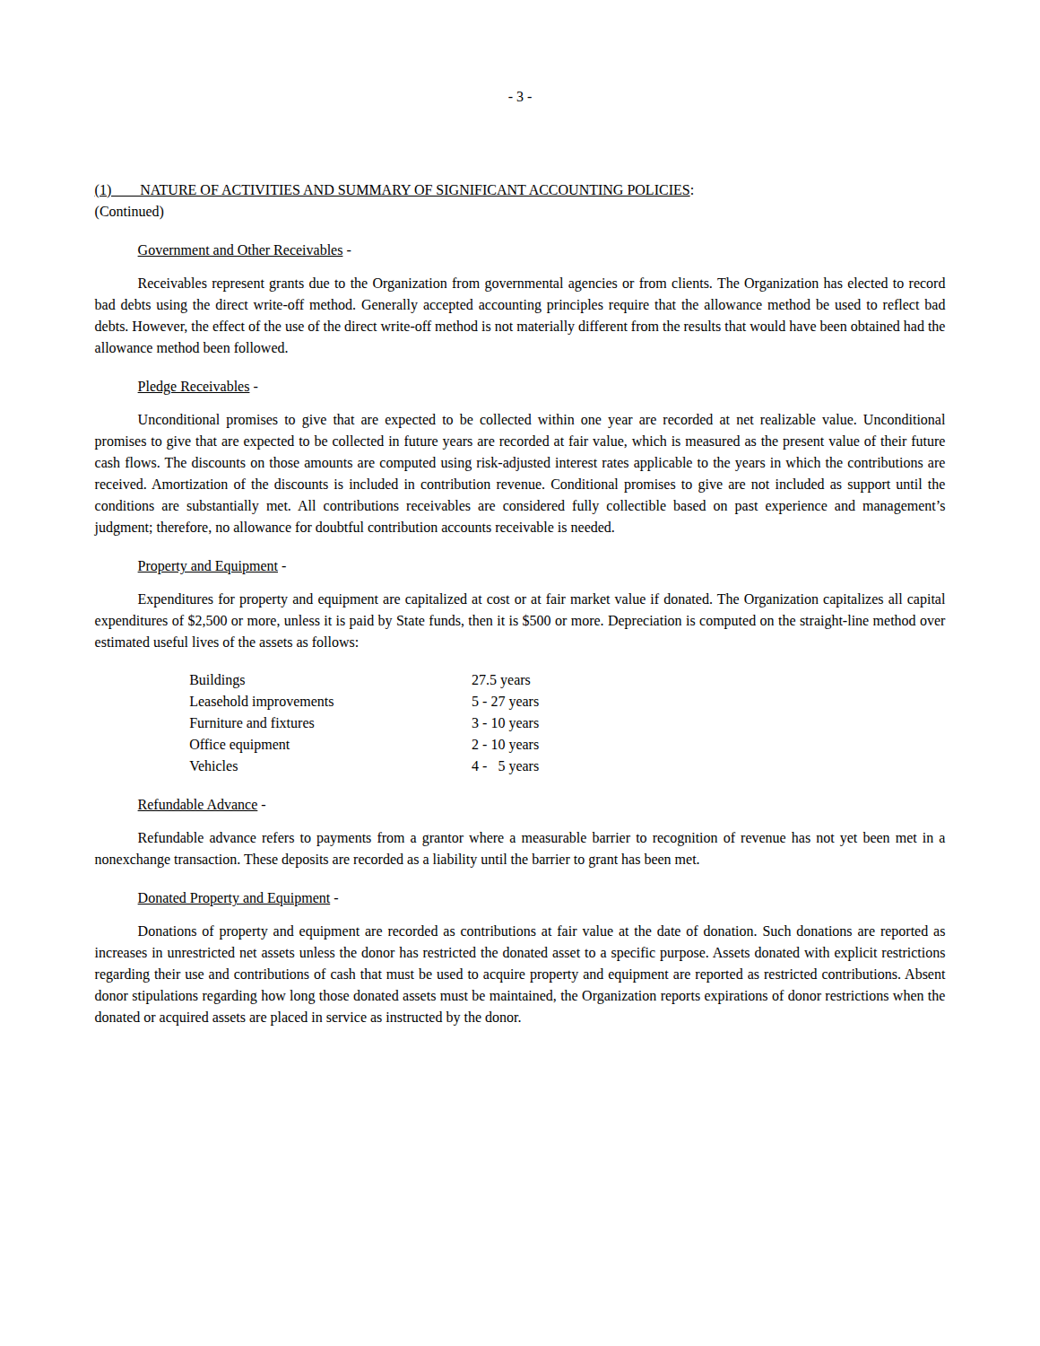- 3 -
(1) NATURE OF ACTIVITIES AND SUMMARY OF SIGNIFICANT ACCOUNTING POLICIES:
(Continued)
Government and Other Receivables -
Receivables represent grants due to the Organization from governmental agencies or from clients. The Organization has elected to record bad debts using the direct write-off method. Generally accepted accounting principles require that the allowance method be used to reflect bad debts. However, the effect of the use of the direct write-off method is not materially different from the results that would have been obtained had the allowance method been followed.
Pledge Receivables -
Unconditional promises to give that are expected to be collected within one year are recorded at net realizable value. Unconditional promises to give that are expected to be collected in future years are recorded at fair value, which is measured as the present value of their future cash flows. The discounts on those amounts are computed using risk-adjusted interest rates applicable to the years in which the contributions are received. Amortization of the discounts is included in contribution revenue. Conditional promises to give are not included as support until the conditions are substantially met. All contributions receivables are considered fully collectible based on past experience and management’s judgment; therefore, no allowance for doubtful contribution accounts receivable is needed.
Property and Equipment -
Expenditures for property and equipment are capitalized at cost or at fair market value if donated. The Organization capitalizes all capital expenditures of $2,500 or more, unless it is paid by State funds, then it is $500 or more. Depreciation is computed on the straight-line method over estimated useful lives of the assets as follows:
| Buildings | 27.5 years |
| Leasehold improvements | 5 - 27 years |
| Furniture and fixtures | 3 - 10 years |
| Office equipment | 2 - 10 years |
| Vehicles | 4 - 5 years |
Refundable Advance -
Refundable advance refers to payments from a grantor where a measurable barrier to recognition of revenue has not yet been met in a nonexchange transaction. These deposits are recorded as a liability until the barrier to grant has been met.
Donated Property and Equipment -
Donations of property and equipment are recorded as contributions at fair value at the date of donation. Such donations are reported as increases in unrestricted net assets unless the donor has restricted the donated asset to a specific purpose. Assets donated with explicit restrictions regarding their use and contributions of cash that must be used to acquire property and equipment are reported as restricted contributions. Absent donor stipulations regarding how long those donated assets must be maintained, the Organization reports expirations of donor restrictions when the donated or acquired assets are placed in service as instructed by the donor.